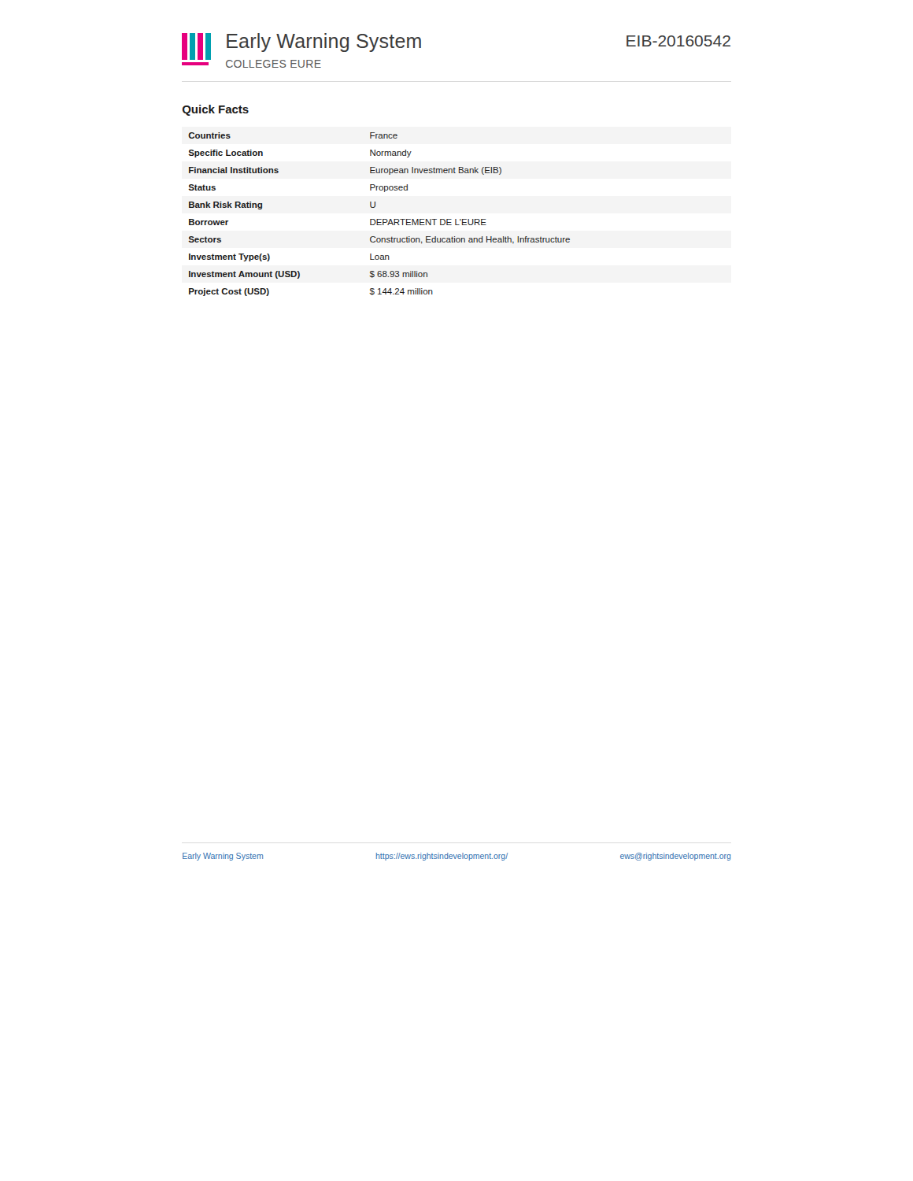Early Warning System
COLLEGES EURE
EIB-20160542
Quick Facts
| Countries | France |
| Specific Location | Normandy |
| Financial Institutions | European Investment Bank (EIB) |
| Status | Proposed |
| Bank Risk Rating | U |
| Borrower | DEPARTEMENT DE L'EURE |
| Sectors | Construction, Education and Health, Infrastructure |
| Investment Type(s) | Loan |
| Investment Amount (USD) | $ 68.93 million |
| Project Cost (USD) | $ 144.24 million |
Early Warning System https://ews.rightsindevelopment.org/ ews@rightsindevelopment.org